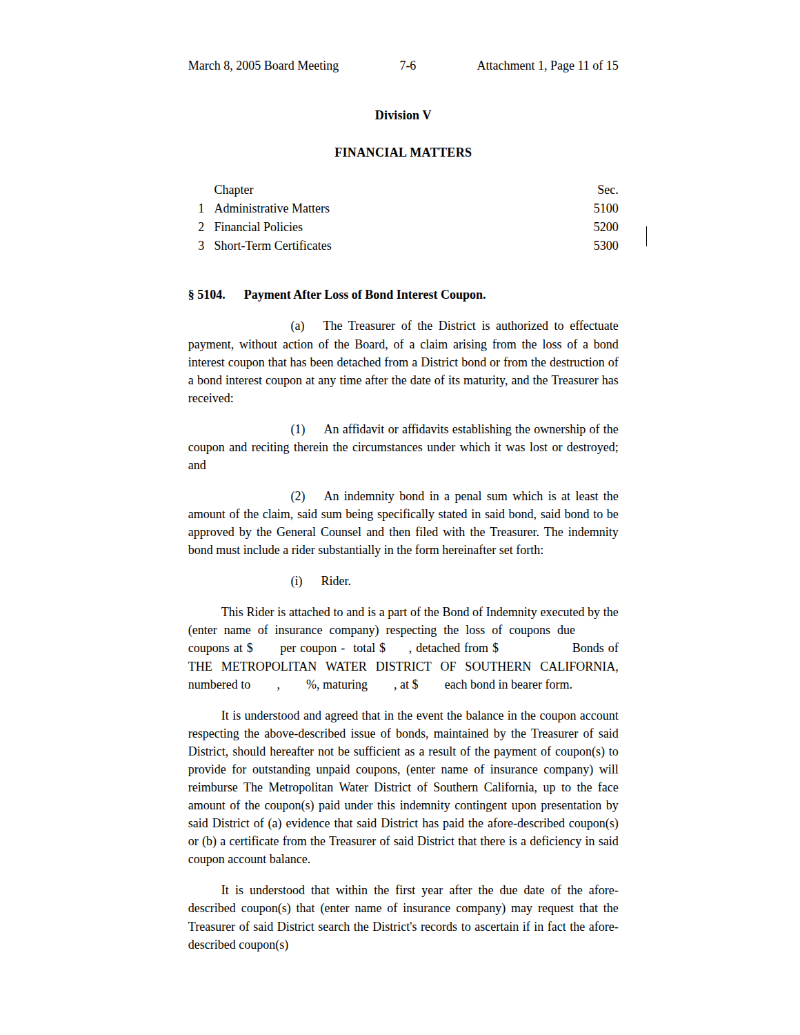March 8, 2005 Board Meeting
7-6
Attachment 1, Page 11 of 15
Division V
FINANCIAL MATTERS
| | Chapter | Sec. |
| 1 | Administrative Matters | 5100 |
| 2 | Financial Policies | 5200 |
| 3 | Short-Term Certificates | 5300 |
§ 5104. Payment After Loss of Bond Interest Coupon.
(a) The Treasurer of the District is authorized to effectuate payment, without action of the Board, of a claim arising from the loss of a bond interest coupon that has been detached from a District bond or from the destruction of a bond interest coupon at any time after the date of its maturity, and the Treasurer has received:
(1) An affidavit or affidavits establishing the ownership of the coupon and reciting therein the circumstances under which it was lost or destroyed; and
(2) An indemnity bond in a penal sum which is at least the amount of the claim, said sum being specifically stated in said bond, said bond to be approved by the General Counsel and then filed with the Treasurer. The indemnity bond must include a rider substantially in the form hereinafter set forth:
(i) Rider.
This Rider is attached to and is a part of the Bond of Indemnity executed by the (enter name of insurance company) respecting the loss of coupons due coupons at $ per coupon - total $ , detached from $ Bonds of THE METROPOLITAN WATER DISTRICT OF SOUTHERN CALIFORNIA, numbered to , %, maturing , at $ each bond in bearer form.
It is understood and agreed that in the event the balance in the coupon account respecting the above-described issue of bonds, maintained by the Treasurer of said District, should hereafter not be sufficient as a result of the payment of coupon(s) to provide for outstanding unpaid coupons, (enter name of insurance company) will reimburse The Metropolitan Water District of Southern California, up to the face amount of the coupon(s) paid under this indemnity contingent upon presentation by said District of (a) evidence that said District has paid the afore-described coupon(s) or (b) a certificate from the Treasurer of said District that there is a deficiency in said coupon account balance.
It is understood that within the first year after the due date of the afore-described coupon(s) that (enter name of insurance company) may request that the Treasurer of said District search the District's records to ascertain if in fact the afore-described coupon(s)